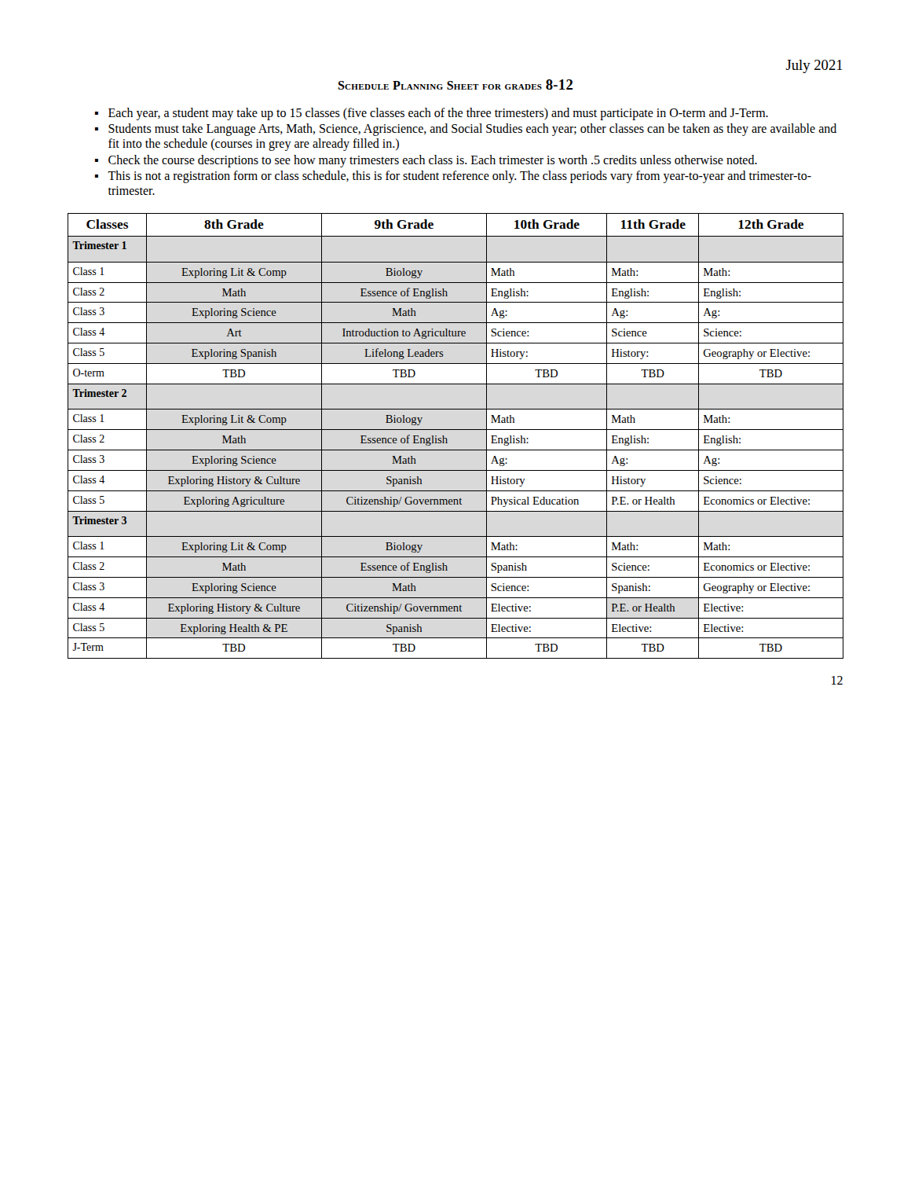July 2021
Schedule Planning Sheet for grades 8-12
Each year, a student may take up to 15 classes (five classes each of the three trimesters) and must participate in O-term and J-Term.
Students must take Language Arts, Math, Science, Agriscience, and Social Studies each year; other classes can be taken as they are available and fit into the schedule (courses in grey are already filled in.)
Check the course descriptions to see how many trimesters each class is. Each trimester is worth .5 credits unless otherwise noted.
This is not a registration form or class schedule, this is for student reference only. The class periods vary from year-to-year and trimester-to-trimester.
| Classes | 8th Grade | 9th Grade | 10th Grade | 11th Grade | 12th Grade |
| --- | --- | --- | --- | --- | --- |
| Trimester 1 | | | | | |
| Class 1 | Exploring Lit & Comp | Biology | Math | Math: | Math: |
| Class 2 | Math | Essence of English | English: | English: | English: |
| Class 3 | Exploring Science | Math | Ag: | Ag: | Ag: |
| Class 4 | Art | Introduction to Agriculture | Science: | Science | Science: |
| Class 5 | Exploring Spanish | Lifelong Leaders | History: | History: | Geography or Elective: |
| O-term | TBD | TBD | TBD | TBD | TBD |
| Trimester 2 | | | | | |
| Class 1 | Exploring Lit & Comp | Biology | Math | Math | Math: |
| Class 2 | Math | Essence of English | English: | English: | English: |
| Class 3 | Exploring Science | Math | Ag: | Ag: | Ag: |
| Class 4 | Exploring History & Culture | Spanish | History | History | Science: |
| Class 5 | Exploring Agriculture | Citizenship/ Government | Physical Education | P.E. or Health | Economics or Elective: |
| Trimester 3 | | | | | |
| Class 1 | Exploring Lit & Comp | Biology | Math: | Math: | Math: |
| Class 2 | Math | Essence of English | Spanish | Science: | Economics or Elective: |
| Class 3 | Exploring Science | Math | Science: | Spanish: | Geography or Elective: |
| Class 4 | Exploring History & Culture | Citizenship/ Government | Elective: | P.E. or Health | Elective: |
| Class 5 | Exploring Health & PE | Spanish | Elective: | Elective: | Elective: |
| J-Term | TBD | TBD | TBD | TBD | TBD |
12